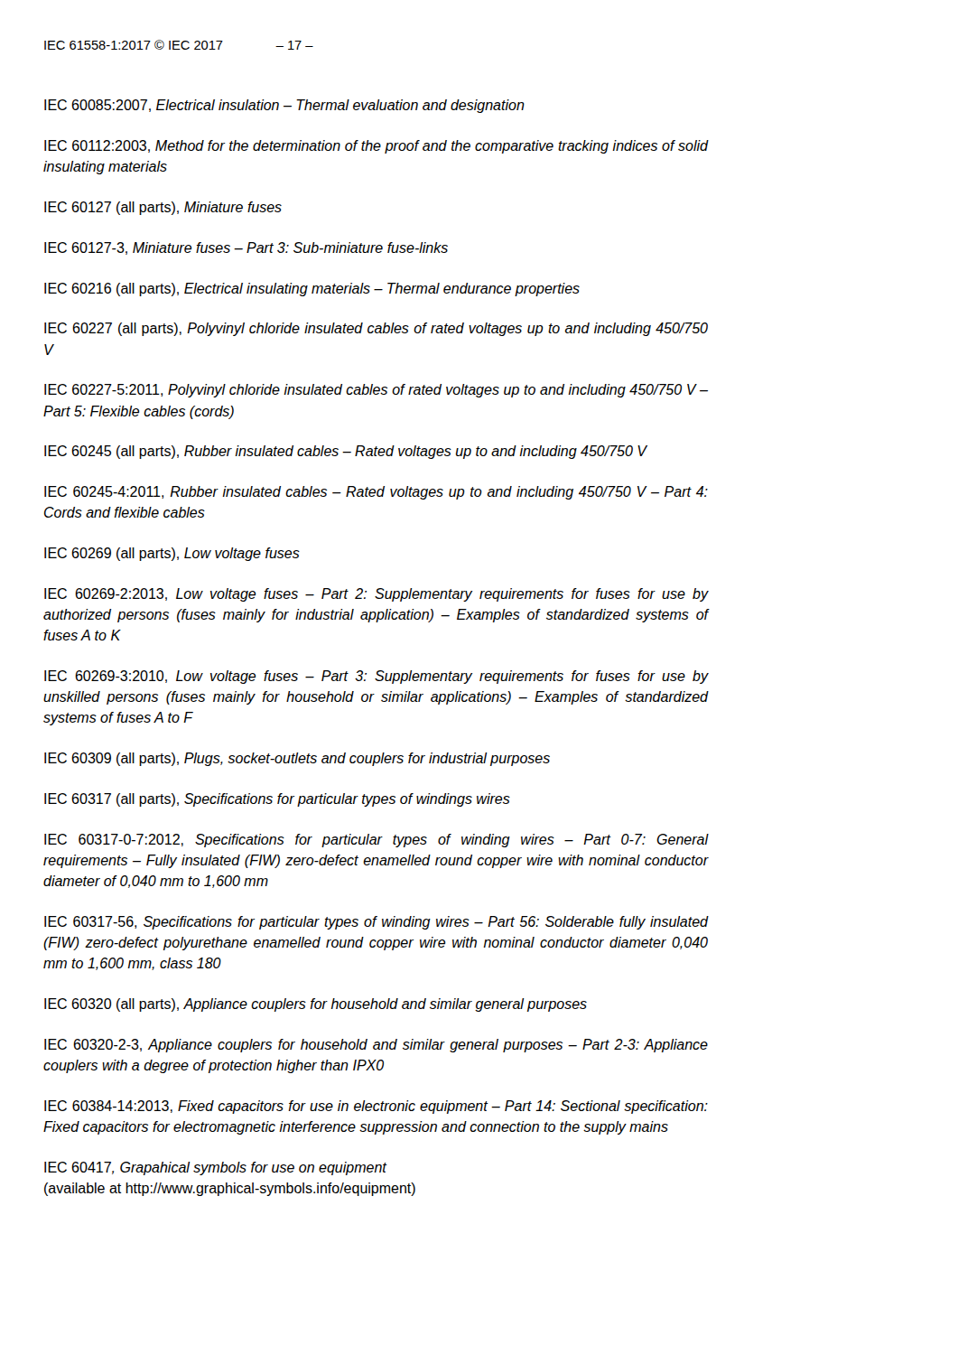IEC 61558-1:2017 © IEC 2017 – 17 –
IEC 60085:2007, Electrical insulation – Thermal evaluation and designation
IEC 60112:2003, Method for the determination of the proof and the comparative tracking indices of solid insulating materials
IEC 60127 (all parts), Miniature fuses
IEC 60127-3, Miniature fuses – Part 3: Sub-miniature fuse-links
IEC 60216 (all parts), Electrical insulating materials – Thermal endurance properties
IEC 60227 (all parts), Polyvinyl chloride insulated cables of rated voltages up to and including 450/750 V
IEC 60227-5:2011, Polyvinyl chloride insulated cables of rated voltages up to and including 450/750 V – Part 5: Flexible cables (cords)
IEC 60245 (all parts), Rubber insulated cables – Rated voltages up to and including 450/750 V
IEC 60245-4:2011, Rubber insulated cables – Rated voltages up to and including 450/750 V – Part 4: Cords and flexible cables
IEC 60269 (all parts), Low voltage fuses
IEC 60269-2:2013, Low voltage fuses – Part 2: Supplementary requirements for fuses for use by authorized persons (fuses mainly for industrial application) – Examples of standardized systems of fuses A to K
IEC 60269-3:2010, Low voltage fuses – Part 3: Supplementary requirements for fuses for use by unskilled persons (fuses mainly for household or similar applications) – Examples of standardized systems of fuses A to F
IEC 60309 (all parts), Plugs, socket-outlets and couplers for industrial purposes
IEC 60317 (all parts), Specifications for particular types of windings wires
IEC 60317-0-7:2012, Specifications for particular types of winding wires – Part 0-7: General requirements – Fully insulated (FIW) zero-defect enamelled round copper wire with nominal conductor diameter of 0,040 mm to 1,600 mm
IEC 60317-56, Specifications for particular types of winding wires – Part 56: Solderable fully insulated (FIW) zero-defect polyurethane enamelled round copper wire with nominal conductor diameter 0,040 mm to 1,600 mm, class 180
IEC 60320 (all parts), Appliance couplers for household and similar general purposes
IEC 60320-2-3, Appliance couplers for household and similar general purposes – Part 2-3: Appliance couplers with a degree of protection higher than IPX0
IEC 60384-14:2013, Fixed capacitors for use in electronic equipment – Part 14: Sectional specification: Fixed capacitors for electromagnetic interference suppression and connection to the supply mains
IEC 60417, Grapahical symbols for use on equipment
(available at http://www.graphical-symbols.info/equipment)